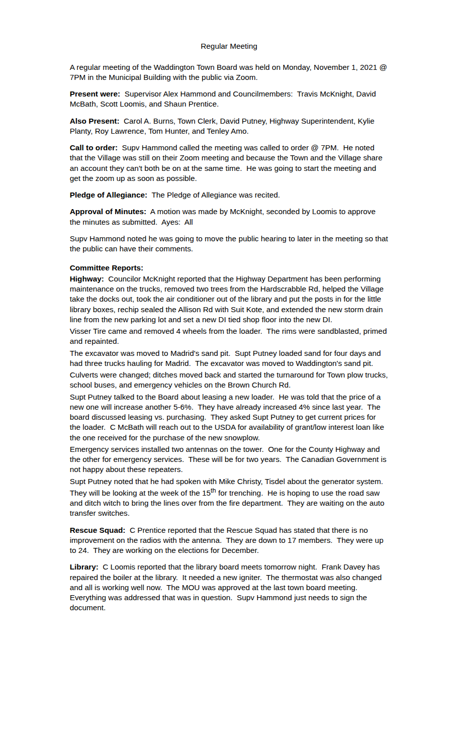Regular Meeting
A regular meeting of the Waddington Town Board was held on Monday, November 1, 2021 @ 7PM in the Municipal Building with the public via Zoom.
Present were: Supervisor Alex Hammond and Councilmembers: Travis McKnight, David McBath, Scott Loomis, and Shaun Prentice.
Also Present: Carol A. Burns, Town Clerk, David Putney, Highway Superintendent, Kylie Planty, Roy Lawrence, Tom Hunter, and Tenley Amo.
Call to order: Supv Hammond called the meeting was called to order @ 7PM. He noted that the Village was still on their Zoom meeting and because the Town and the Village share an account they can't both be on at the same time. He was going to start the meeting and get the zoom up as soon as possible.
Pledge of Allegiance: The Pledge of Allegiance was recited.
Approval of Minutes: A motion was made by McKnight, seconded by Loomis to approve the minutes as submitted. Ayes: All
Supv Hammond noted he was going to move the public hearing to later in the meeting so that the public can have their comments.
Committee Reports:
Highway: Councilor McKnight reported that the Highway Department has been performing maintenance on the trucks, removed two trees from the Hardscrabble Rd, helped the Village take the docks out, took the air conditioner out of the library and put the posts in for the little library boxes, rechip sealed the Allison Rd with Suit Kote, and extended the new storm drain line from the new parking lot and set a new DI tied shop floor into the new DI.
Visser Tire came and removed 4 wheels from the loader. The rims were sandblasted, primed and repainted.
The excavator was moved to Madrid's sand pit. Supt Putney loaded sand for four days and had three trucks hauling for Madrid. The excavator was moved to Waddington's sand pit.
Culverts were changed; ditches moved back and started the turnaround for Town plow trucks, school buses, and emergency vehicles on the Brown Church Rd.
Supt Putney talked to the Board about leasing a new loader. He was told that the price of a new one will increase another 5-6%. They have already increased 4% since last year. The board discussed leasing vs. purchasing. They asked Supt Putney to get current prices for the loader. C McBath will reach out to the USDA for availability of grant/low interest loan like the one received for the purchase of the new snowplow.
Emergency services installed two antennas on the tower. One for the County Highway and the other for emergency services. These will be for two years. The Canadian Government is not happy about these repeaters.
Supt Putney noted that he had spoken with Mike Christy, Tisdel about the generator system. They will be looking at the week of the 15th for trenching. He is hoping to use the road saw and ditch witch to bring the lines over from the fire department. They are waiting on the auto transfer switches.
Rescue Squad: C Prentice reported that the Rescue Squad has stated that there is no improvement on the radios with the antenna. They are down to 17 members. They were up to 24. They are working on the elections for December.
Library: C Loomis reported that the library board meets tomorrow night. Frank Davey has repaired the boiler at the library. It needed a new igniter. The thermostat was also changed and all is working well now. The MOU was approved at the last town board meeting. Everything was addressed that was in question. Supv Hammond just needs to sign the document.